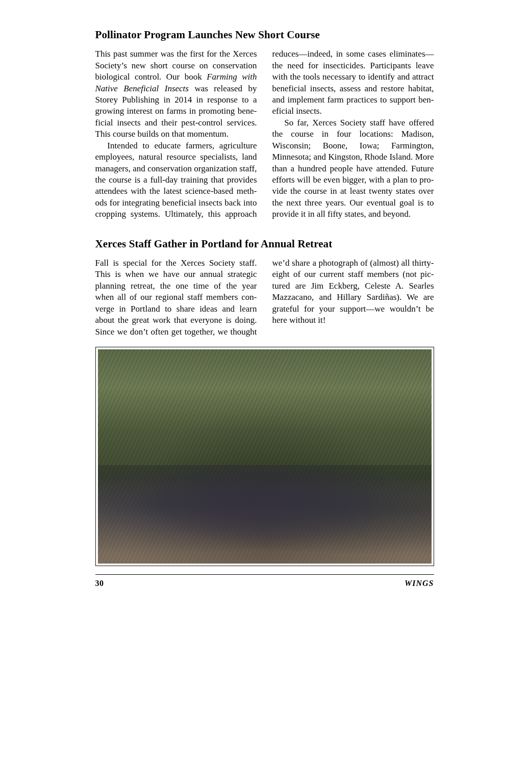Pollinator Program Launches New Short Course
This past summer was the first for the Xerces Society’s new short course on conservation biological control. Our book Farming with Native Beneficial Insects was released by Storey Publishing in 2014 in response to a growing interest on farms in promoting beneficial insects and their pest-control services. This course builds on that momentum.
Intended to educate farmers, agriculture employees, natural resource specialists, land managers, and conservation organization staff, the course is a full-day training that provides attendees with the latest science-based methods for integrating beneficial insects back into cropping systems. Ultimately, this approach reduces—indeed, in some cases eliminates—the need for insecticides. Participants leave with the tools necessary to identify and attract beneficial insects, assess and restore habitat, and implement farm practices to support beneficial insects.
So far, Xerces Society staff have offered the course in four locations: Madison, Wisconsin; Boone, Iowa; Farmington, Minnesota; and Kingston, Rhode Island. More than a hundred people have attended. Future efforts will be even bigger, with a plan to provide the course in at least twenty states over the next three years. Our eventual goal is to provide it in all fifty states, and beyond.
Xerces Staff Gather in Portland for Annual Retreat
Fall is special for the Xerces Society staff. This is when we have our annual strategic planning retreat, the one time of the year when all of our regional staff members converge in Portland to share ideas and learn about the great work that everyone is doing. Since we don’t often get together, we thought we’d share a photograph of (almost) all thirty-eight of our current staff members (not pictured are Jim Eckberg, Celeste A. Searles Mazzacano, and Hillary Sardiñas). We are grateful for your support—we wouldn’t be here without it!
30 WINGS